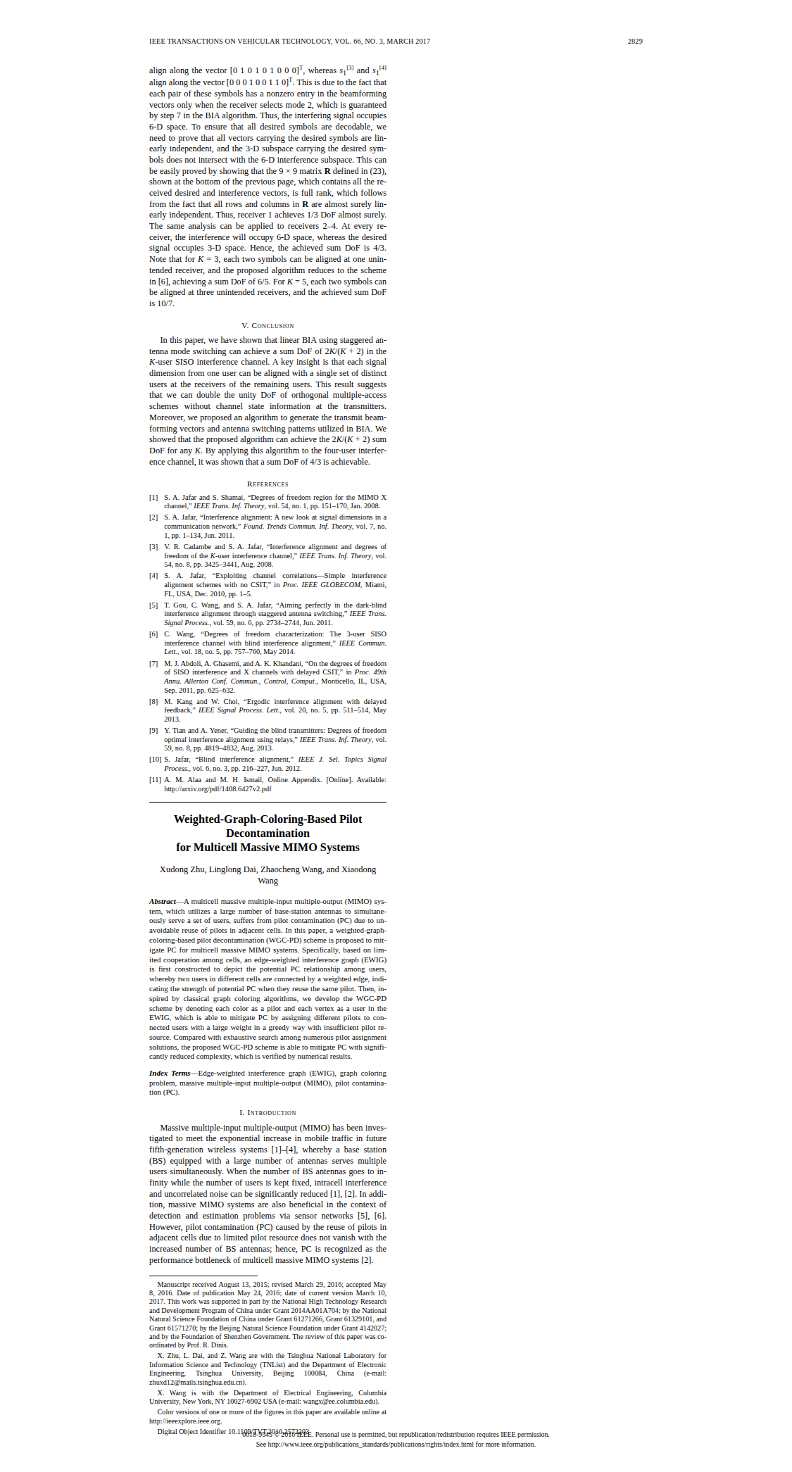IEEE TRANSACTIONS ON VEHICULAR TECHNOLOGY, VOL. 66, NO. 3, MARCH 2017
2829
align along the vector [0 1 0 1 0 1 0 0 0]T, whereas s1[3] and s1[4] align along the vector [0 0 0 1 0 0 1 1 0]T. This is due to the fact that each pair of these symbols has a nonzero entry in the beamforming vectors only when the receiver selects mode 2, which is guaranteed by step 7 in the BIA algorithm. Thus, the interfering signal occupies 6-D space. To ensure that all desired symbols are decodable, we need to prove that all vectors carrying the desired symbols are linearly independent, and the 3-D subspace carrying the desired symbols does not intersect with the 6-D interference subspace. This can be easily proved by showing that the 9 × 9 matrix R defined in (23), shown at the bottom of the previous page, which contains all the received desired and interference vectors, is full rank, which follows from the fact that all rows and columns in R are almost surely linearly independent. Thus, receiver 1 achieves 1/3 DoF almost surely. The same analysis can be applied to receivers 2–4. At every receiver, the interference will occupy 6-D space, whereas the desired signal occupies 3-D space. Hence, the achieved sum DoF is 4/3. Note that for K = 3, each two symbols can be aligned at one unintended receiver, and the proposed algorithm reduces to the scheme in [6], achieving a sum DoF of 6/5. For K = 5, each two symbols can be aligned at three unintended receivers, and the achieved sum DoF is 10/7.
V. Conclusion
In this paper, we have shown that linear BIA using staggered antenna mode switching can achieve a sum DoF of 2K/(K + 2) in the K-user SISO interference channel. A key insight is that each signal dimension from one user can be aligned with a single set of distinct users at the receivers of the remaining users. This result suggests that we can double the unity DoF of orthogonal multiple-access schemes without channel state information at the transmitters. Moreover, we proposed an algorithm to generate the transmit beamforming vectors and antenna switching patterns utilized in BIA. We showed that the proposed algorithm can achieve the 2K/(K + 2) sum DoF for any K. By applying this algorithm to the four-user interference channel, it was shown that a sum DoF of 4/3 is achievable.
References
[1] S. A. Jafar and S. Shamai, “Degrees of freedom region for the MIMO X channel,” IEEE Trans. Inf. Theory, vol. 54, no. 1, pp. 151–170, Jan. 2008.
[2] S. A. Jafar, “Interference alignment: A new look at signal dimensions in a communication network,” Found. Trends Commun. Inf. Theory, vol. 7, no. 1, pp. 1–134, Jun. 2011.
[3] V. R. Cadambe and S. A. Jafar, “Interference alignment and degrees of freedom of the K-user interference channel,” IEEE Trans. Inf. Theory, vol. 54, no. 8, pp. 3425–3441, Aug. 2008.
[4] S. A. Jafar, “Exploiting channel correlations—Simple interference alignment schemes with no CSIT,” in Proc. IEEE GLOBECOM, Miami, FL, USA, Dec. 2010, pp. 1–5.
[5] T. Gou, C. Wang, and S. A. Jafar, “Aiming perfectly in the dark-blind interference alignment through staggered antenna switching,” IEEE Trans. Signal Process., vol. 59, no. 6, pp. 2734–2744, Jun. 2011.
[6] C. Wang, “Degrees of freedom characterization: The 3-user SISO interference channel with blind interference alignment,” IEEE Commun. Lett., vol. 18, no. 5, pp. 757–760, May 2014.
[7] M. J. Abdoli, A. Ghasemi, and A. K. Khandani, “On the degrees of freedom of SISO interference and X channels with delayed CSIT,” in Proc. 49th Annu. Allerton Conf. Commun., Control, Comput., Monticello, IL, USA, Sep. 2011, pp. 625–632.
[8] M. Kang and W. Choi, “Ergodic interference alignment with delayed feedback,” IEEE Signal Process. Lett., vol. 20, no. 5, pp. 511–514, May 2013.
[9] Y. Tian and A. Yener, “Guiding the blind transmitters: Degrees of freedom optimal interference alignment using relays,” IEEE Trans. Inf. Theory, vol. 59, no. 8, pp. 4819–4832, Aug. 2013.
[10] S. Jafar, “Blind interference alignment,” IEEE J. Sel. Topics Signal Process., vol. 6, no. 3, pp. 216–227, Jun. 2012.
[11] A. M. Alaa and M. H. Ismail, Online Appendix. [Online]. Available: http://arxiv.org/pdf/1408.6427v2.pdf
Weighted-Graph-Coloring-Based Pilot Decontamination
for Multicell Massive MIMO Systems
Xudong Zhu, Linglong Dai, Zhaocheng Wang, and Xiaodong Wang
Abstract—A multicell massive multiple-input multiple-output (MIMO) system, which utilizes a large number of base-station antennas to simultaneously serve a set of users, suffers from pilot contamination (PC) due to unavoidable reuse of pilots in adjacent cells. In this paper, a weighted-graph-coloring-based pilot decontamination (WGC-PD) scheme is proposed to mitigate PC for multicell massive MIMO systems. Specifically, based on limited cooperation among cells, an edge-weighted interference graph (EWIG) is first constructed to depict the potential PC relationship among users, whereby two users in different cells are connected by a weighted edge, indicating the strength of potential PC when they reuse the same pilot. Then, inspired by classical graph coloring algorithms, we develop the WGC-PD scheme by denoting each color as a pilot and each vertex as a user in the EWIG, which is able to mitigate PC by assigning different pilots to connected users with a large weight in a greedy way with insufficient pilot resource. Compared with exhaustive search among numerous pilot assignment solutions, the proposed WGC-PD scheme is able to mitigate PC with significantly reduced complexity, which is verified by numerical results.
Index Terms—Edge-weighted interference graph (EWIG), graph coloring problem, massive multiple-input multiple-output (MIMO), pilot contamination (PC).
I. Introduction
Massive multiple-input multiple-output (MIMO) has been investigated to meet the exponential increase in mobile traffic in future fifth-generation wireless systems [1]–[4], whereby a base station (BS) equipped with a large number of antennas serves multiple users simultaneously. When the number of BS antennas goes to infinity while the number of users is kept fixed, intracell interference and uncorrelated noise can be significantly reduced [1], [2]. In addition, massive MIMO systems are also beneficial in the context of detection and estimation problems via sensor networks [5], [6]. However, pilot contamination (PC) caused by the reuse of pilots in adjacent cells due to limited pilot resource does not vanish with the increased number of BS antennas; hence, PC is recognized as the performance bottleneck of multicell massive MIMO systems [2].
Manuscript received August 13, 2015; revised March 29, 2016; accepted May 8, 2016. Date of publication May 24, 2016; date of current version March 10, 2017. This work was supported in part by the National High Technology Research and Development Program of China under Grant 2014AA01A704; by the National Natural Science Foundation of China under Grant 61271266, Grant 61329101, and Grant 61571270; by the Beijing Natural Science Foundation under Grant 4142027; and by the Foundation of Shenzhen Government. The review of this paper was coordinated by Prof. R. Dinis.
X. Zhu, L. Dai, and Z. Wang are with the Tsinghua National Laboratory for Information Science and Technology (TNList) and the Department of Electronic Engineering, Tsinghua University, Beijing 100084, China (e-mail: zhuxd12@mails.tsinghua.edu.cn).
X. Wang is with the Department of Electrical Engineering, Columbia University, New York, NY 10027-6902 USA (e-mail: wangx@ee.columbia.edu).
Color versions of one or more of the figures in this paper are available online at http://ieeexplore.ieee.org.
Digital Object Identifier 10.1109/TVT.2016.2572203
0018-9545 © 2016 IEEE. Personal use is permitted, but republication/redistribution requires IEEE permission.
See http://www.ieee.org/publications_standards/publications/rights/index.html for more information.